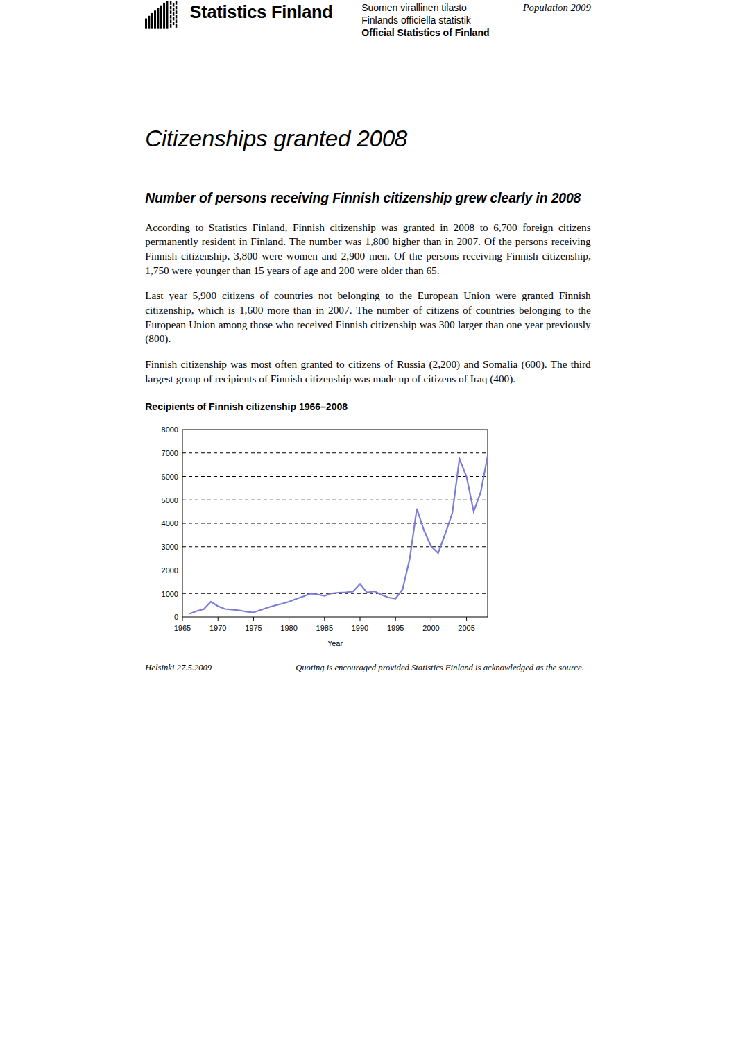Statistics Finland
Suomen virallinen tilasto
Finlands officiella statistik
Official Statistics of Finland
Population 2009
Citizenships granted 2008
Number of persons receiving Finnish citizenship grew clearly in 2008
According to Statistics Finland, Finnish citizenship was granted in 2008 to 6,700 foreign citizens permanently resident in Finland. The number was 1,800 higher than in 2007. Of the persons receiving Finnish citizenship, 3,800 were women and 2,900 men. Of the persons receiving Finnish citizenship, 1,750 were younger than 15 years of age and 200 were older than 65.
Last year 5,900 citizens of countries not belonging to the European Union were granted Finnish citizenship, which is 1,600 more than in 2007. The number of citizens of countries belonging to the European Union among those who received Finnish citizenship was 300 larger than one year previously (800).
Finnish citizenship was most often granted to citizens of Russia (2,200) and Somalia (600). The third largest group of recipients of Finnish citizenship was made up of citizens of Iraq (400).
Recipients of Finnish citizenship 1966–2008
0 1000 2000 3000 4000 5000 6000 7000 8000 1965 1970 1975 1980 1985 1990 1995 2000 2005 Year
Helsinki 27.5.2009 Quoting is encouraged provided Statistics Finland is acknowledged as the source.